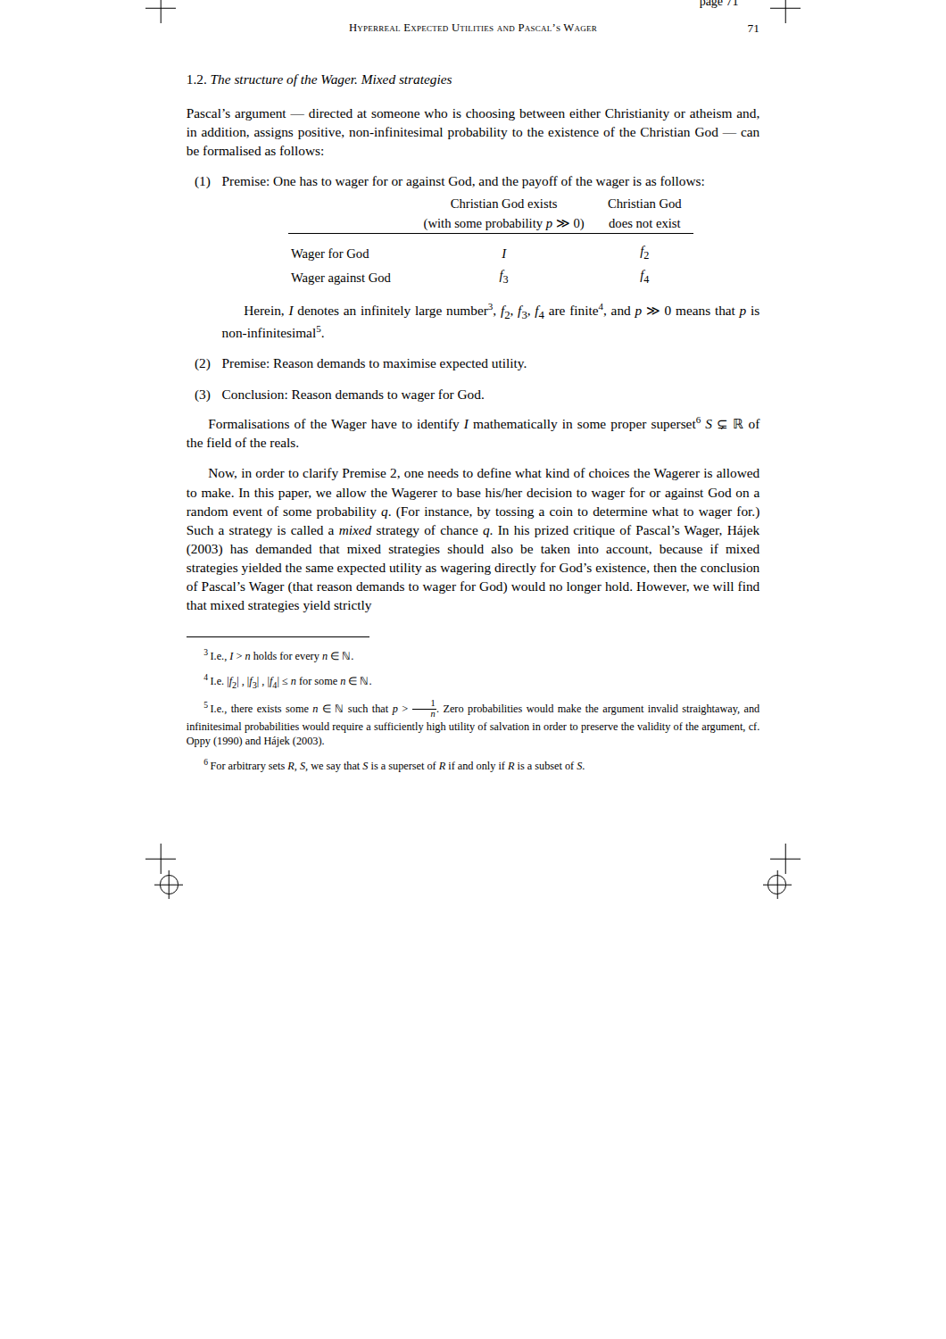“05herzberg”
2011/2/28
page 71
Hyperreal Expected Utilities and Pascal’s Wager 71
1.2. The structure of the Wager. Mixed strategies
Pascal’s argument — directed at someone who is choosing between either Christianity or atheism and, in addition, assigns positive, non-infinitesimal probability to the existence of the Christian God — can be formalised as follows:
(1) Premise: One has to wager for or against God, and the payoff of the wager is as follows:
| | Christian God exists | Christian God |
| --- | --- | --- |
| | (with some probability p ≫ 0) | does not exist |
| Wager for God | I | f 2 |
| Wager against God | f 3 | f 4 |
Herein, I denotes an infinitely large number3, f2, f3, f4 are finite4, and p ≫ 0 means that p is non-infinitesimal5.
(2) Premise: Reason demands to maximise expected utility.
(3) Conclusion: Reason demands to wager for God.
Formalisations of the Wager have to identify I mathematically in some proper superset6 S ⊊ ℝ of the field of the reals.
Now, in order to clarify Premise 2, one needs to define what kind of choices the Wagerer is allowed to make. In this paper, we allow the Wagerer to base his/her decision to wager for or against God on a random event of some probability q. (For instance, by tossing a coin to determine what to wager for.) Such a strategy is called a mixed strategy of chance q. In his prized critique of Pascal’s Wager, Hájek (2003) has demanded that mixed strategies should also be taken into account, because if mixed strategies yielded the same expected utility as wagering directly for God’s existence, then the conclusion of Pascal’s Wager (that reason demands to wager for God) would no longer hold. However, we will find that mixed strategies yield strictly
3 I.e., I > n holds for every n ∈ ℕ.
4 I.e. |f2| , |f3| , |f4| ≤ n for some n ∈ ℕ.
5 I.e., there exists some n ∈ ℕ such that p > 1 n. Zero probabilities would make the argument invalid straightaway, and infinitesimal probabilities would require a sufficiently high utility of salvation in order to preserve the validity of the argument, cf. Oppy (1990) and Hájek (2003).
6 For arbitrary sets R, S, we say that S is a superset of R if and only if R is a subset of S.